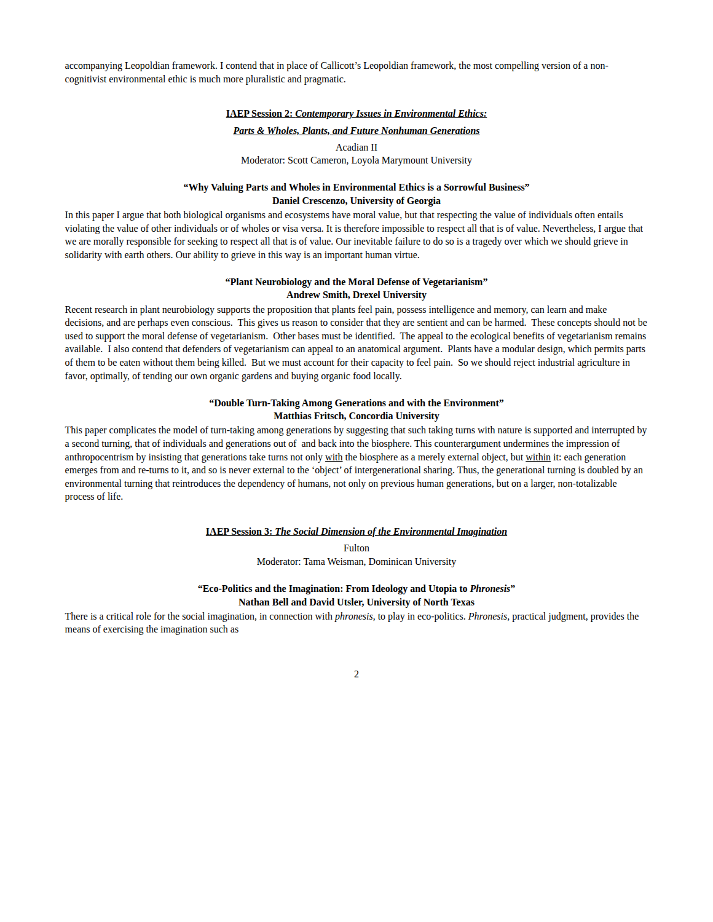accompanying Leopoldian framework. I contend that in place of Callicott’s Leopoldian framework, the most compelling version of a non-cognitivist environmental ethic is much more pluralistic and pragmatic.
IAEP Session 2: Contemporary Issues in Environmental Ethics:
Parts & Wholes, Plants, and Future Nonhuman Generations
Acadian II
Moderator: Scott Cameron, Loyola Marymount University
“Why Valuing Parts and Wholes in Environmental Ethics is a Sorrowful Business”
Daniel Crescenzo, University of Georgia
In this paper I argue that both biological organisms and ecosystems have moral value, but that respecting the value of individuals often entails violating the value of other individuals or of wholes or visa versa. It is therefore impossible to respect all that is of value. Nevertheless, I argue that we are morally responsible for seeking to respect all that is of value. Our inevitable failure to do so is a tragedy over which we should grieve in solidarity with earth others. Our ability to grieve in this way is an important human virtue.
“Plant Neurobiology and the Moral Defense of Vegetarianism”
Andrew Smith, Drexel University
Recent research in plant neurobiology supports the proposition that plants feel pain, possess intelligence and memory, can learn and make decisions, and are perhaps even conscious. This gives us reason to consider that they are sentient and can be harmed. These concepts should not be used to support the moral defense of vegetarianism. Other bases must be identified. The appeal to the ecological benefits of vegetarianism remains available. I also contend that defenders of vegetarianism can appeal to an anatomical argument. Plants have a modular design, which permits parts of them to be eaten without them being killed. But we must account for their capacity to feel pain. So we should reject industrial agriculture in favor, optimally, of tending our own organic gardens and buying organic food locally.
“Double Turn-Taking Among Generations and with the Environment”
Matthias Fritsch, Concordia University
This paper complicates the model of turn-taking among generations by suggesting that such taking turns with nature is supported and interrupted by a second turning, that of individuals and generations out of and back into the biosphere. This counterargument undermines the impression of anthropocentrism by insisting that generations take turns not only with the biosphere as a merely external object, but within it: each generation emerges from and re-turns to it, and so is never external to the ‘object’ of intergenerational sharing. Thus, the generational turning is doubled by an environmental turning that reintroduces the dependency of humans, not only on previous human generations, but on a larger, non-totalizable process of life.
IAEP Session 3: The Social Dimension of the Environmental Imagination
Fulton
Moderator: Tama Weisman, Dominican University
“Eco-Politics and the Imagination: From Ideology and Utopia to Phronesis”
Nathan Bell and David Utsler, University of North Texas
There is a critical role for the social imagination, in connection with phronesis, to play in eco-politics. Phronesis, practical judgment, provides the means of exercising the imagination such as
2